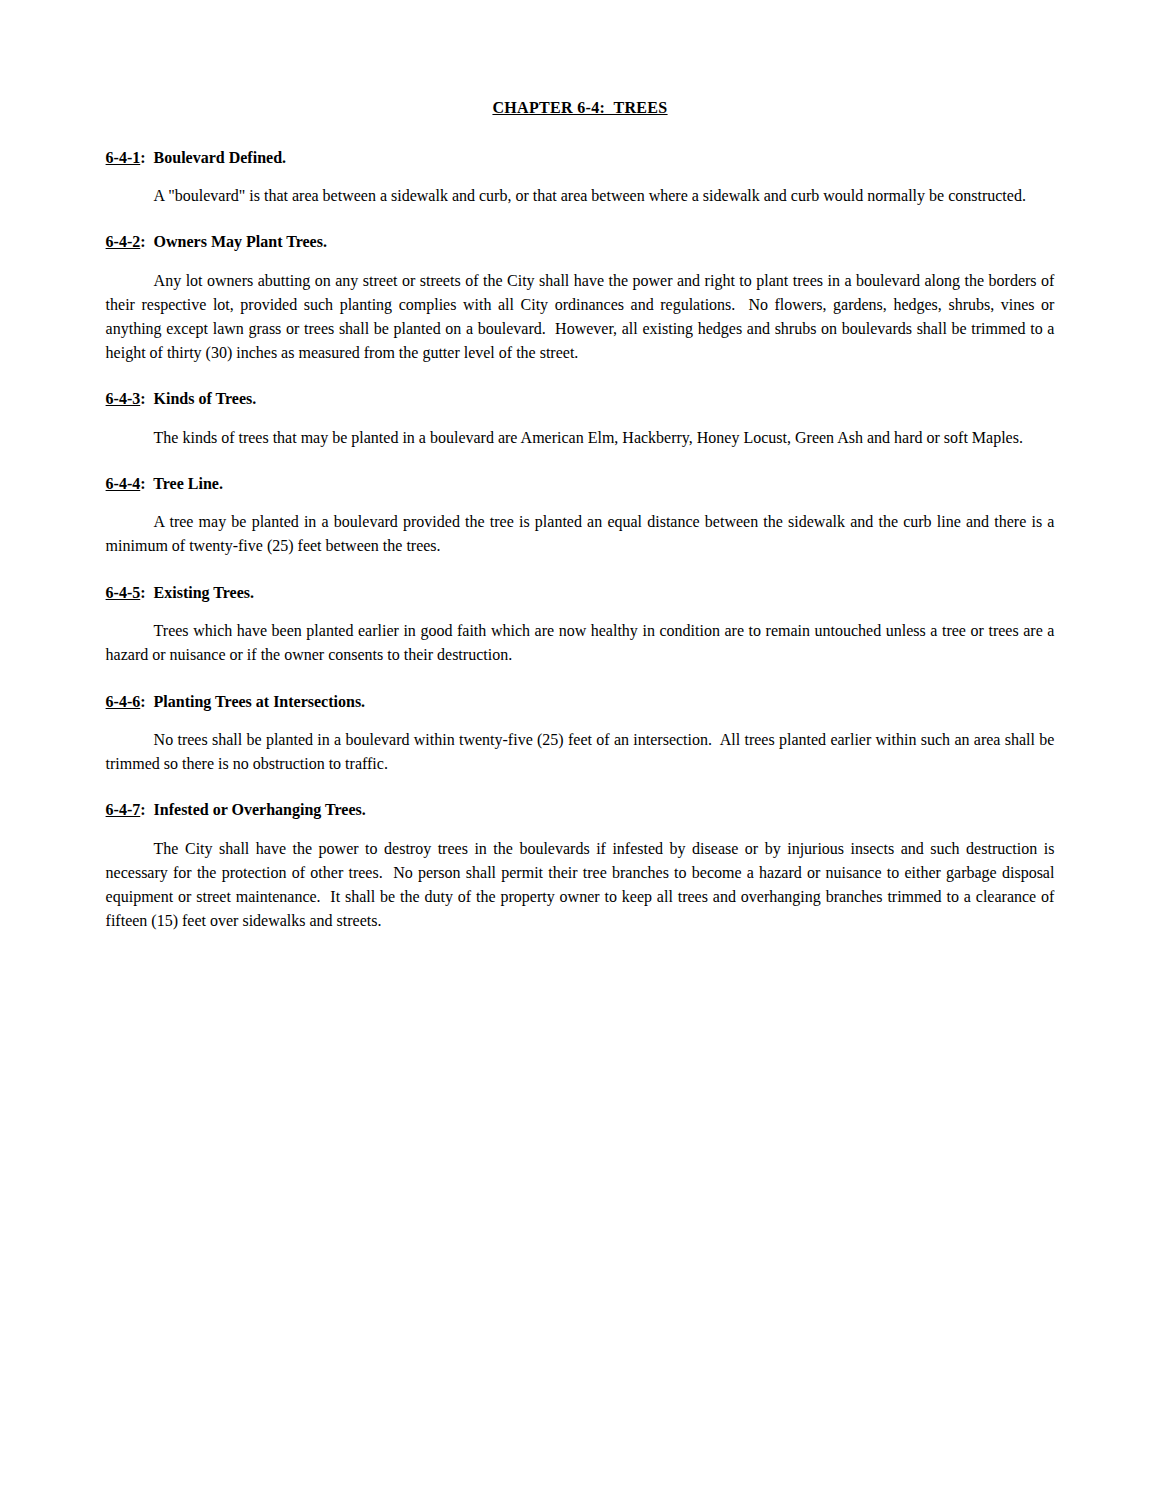CHAPTER 6-4: TREES
6-4-1: Boulevard Defined.
A "boulevard" is that area between a sidewalk and curb, or that area between where a sidewalk and curb would normally be constructed.
6-4-2: Owners May Plant Trees.
Any lot owners abutting on any street or streets of the City shall have the power and right to plant trees in a boulevard along the borders of their respective lot, provided such planting complies with all City ordinances and regulations. No flowers, gardens, hedges, shrubs, vines or anything except lawn grass or trees shall be planted on a boulevard. However, all existing hedges and shrubs on boulevards shall be trimmed to a height of thirty (30) inches as measured from the gutter level of the street.
6-4-3: Kinds of Trees.
The kinds of trees that may be planted in a boulevard are American Elm, Hackberry, Honey Locust, Green Ash and hard or soft Maples.
6-4-4: Tree Line.
A tree may be planted in a boulevard provided the tree is planted an equal distance between the sidewalk and the curb line and there is a minimum of twenty-five (25) feet between the trees.
6-4-5: Existing Trees.
Trees which have been planted earlier in good faith which are now healthy in condition are to remain untouched unless a tree or trees are a hazard or nuisance or if the owner consents to their destruction.
6-4-6: Planting Trees at Intersections.
No trees shall be planted in a boulevard within twenty-five (25) feet of an intersection. All trees planted earlier within such an area shall be trimmed so there is no obstruction to traffic.
6-4-7: Infested or Overhanging Trees.
The City shall have the power to destroy trees in the boulevards if infested by disease or by injurious insects and such destruction is necessary for the protection of other trees. No person shall permit their tree branches to become a hazard or nuisance to either garbage disposal equipment or street maintenance. It shall be the duty of the property owner to keep all trees and overhanging branches trimmed to a clearance of fifteen (15) feet over sidewalks and streets.